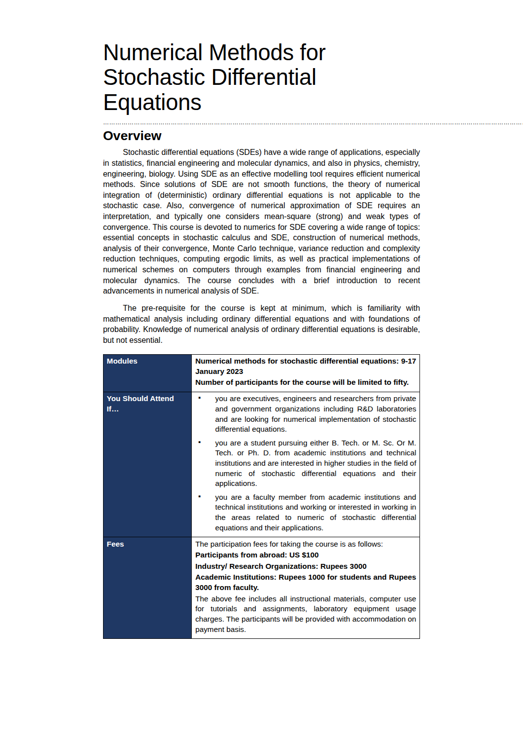Numerical Methods for Stochastic Differential Equations
………………………………………………………………………………………………………………………………………………………………………………………
Overview
Stochastic differential equations (SDEs) have a wide range of applications, especially in statistics, financial engineering and molecular dynamics, and also in physics, chemistry, engineering, biology. Using SDE as an effective modelling tool requires efficient numerical methods. Since solutions of SDE are not smooth functions, the theory of numerical integration of (deterministic) ordinary differential equations is not applicable to the stochastic case. Also, convergence of numerical approximation of SDE requires an interpretation, and typically one considers mean-square (strong) and weak types of convergence. This course is devoted to numerics for SDE covering a wide range of topics: essential concepts in stochastic calculus and SDE, construction of numerical methods, analysis of their convergence, Monte Carlo technique, variance reduction and complexity reduction techniques, computing ergodic limits, as well as practical implementations of numerical schemes on computers through examples from financial engineering and molecular dynamics. The course concludes with a brief introduction to recent advancements in numerical analysis of SDE.
The pre-requisite for the course is kept at minimum, which is familiarity with mathematical analysis including ordinary differential equations and with foundations of probability. Knowledge of numerical analysis of ordinary differential equations is desirable, but not essential.
| Modules | Numerical methods for stochastic differential equations: 9-17 January 2023 Number of participants for the course will be limited to fifty. |
| You Should Attend If… | you are executives, engineers and researchers from private and government organizations including R&D laboratories and are looking for numerical implementation of stochastic differential equations. you are a student pursuing either B. Tech. or M. Sc. Or M. Tech. or Ph. D. from academic institutions and technical institutions and are interested in higher studies in the field of numeric of stochastic differential equations and their applications. you are a faculty member from academic institutions and technical institutions and working or interested in working in the areas related to numeric of stochastic differential equations and their applications. |
| Fees | The participation fees for taking the course is as follows: Participants from abroad: US $100 Industry/ Research Organizations: Rupees 3000 Academic Institutions: Rupees 1000 for students and Rupees 3000 from faculty. The above fee includes all instructional materials, computer use for tutorials and assignments, laboratory equipment usage charges. The participants will be provided with accommodation on payment basis. |